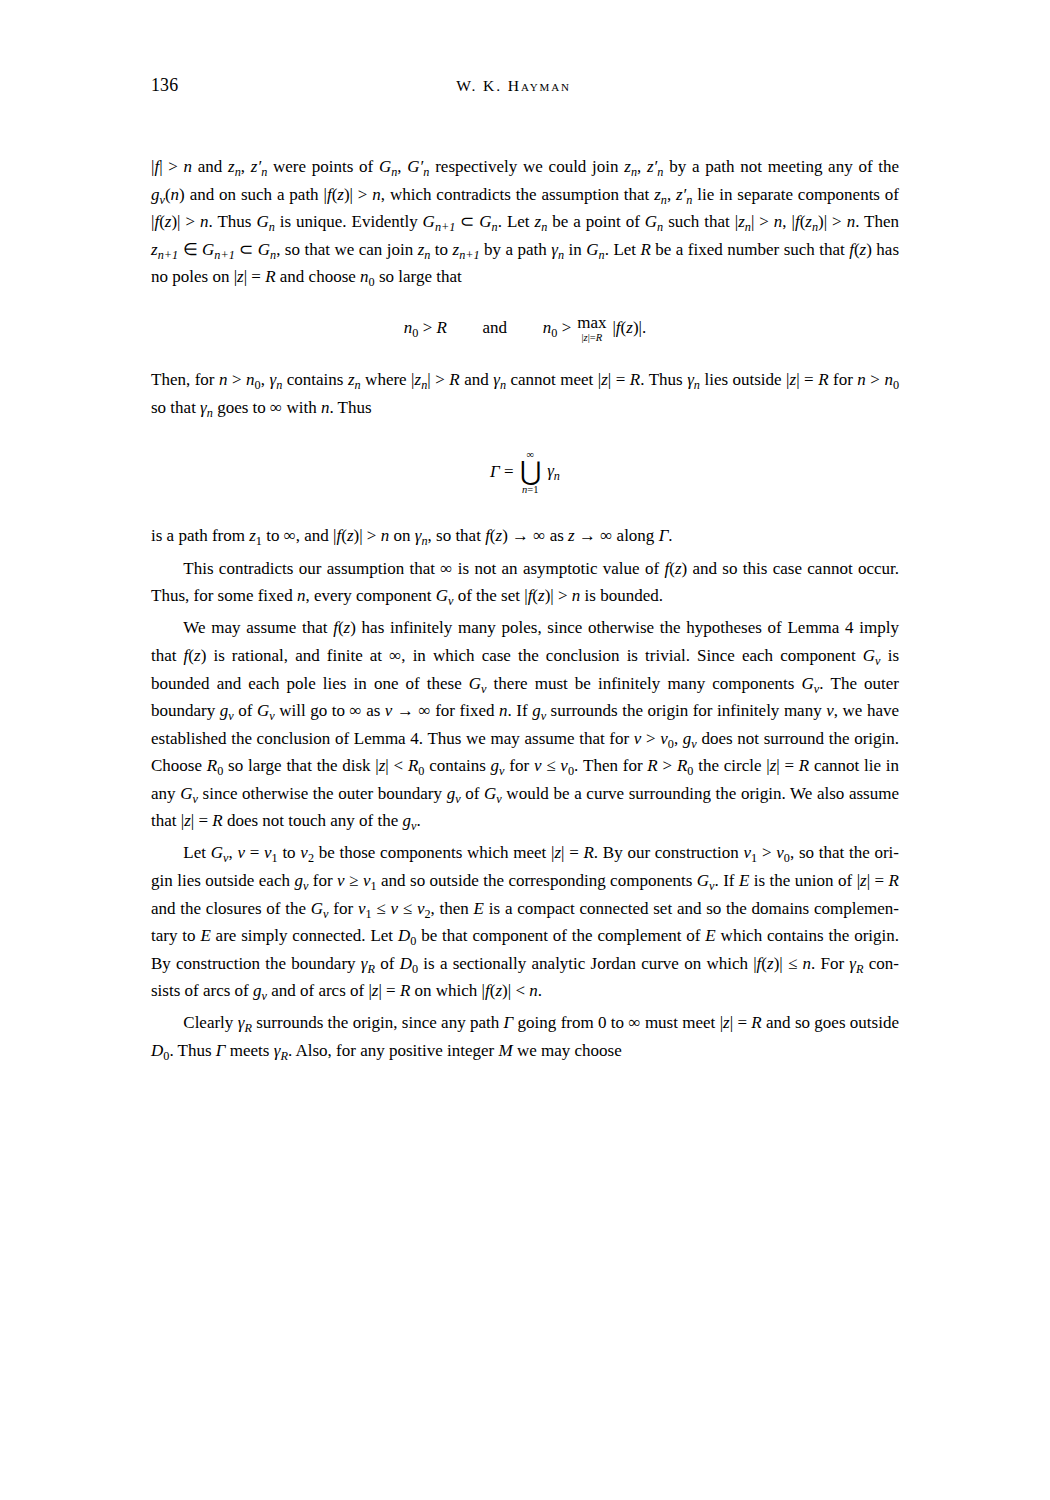136
W. K. Hayman
|f| > n and zn, z′n were points of Gn, G′n respectively we could join zn, z′n by a path not meeting any of the gν(n) and on such a path |f(z)| > n, which contradicts the assumption that zn, z′n lie in separate components of |f(z)| > n. Thus Gn is unique. Evidently Gn+1 ⊂ Gn. Let zn be a point of Gn such that |zn| > n, |f(zn)| > n. Then zn+1 ∈ Gn+1 ⊂ Gn, so that we can join zn to zn+1 by a path γn in Gn. Let R be a fixed number such that f(z) has no poles on |z| = R and choose n0 so large that
n0 > R and n0 > max|z|=R |f(z)|.
Then, for n > n0, γn contains zn where |zn| > R and γn cannot meet |z| = R. Thus γn lies outside |z| = R for n > n0 so that γn goes to ∞ with n. Thus
Γ = ∞ ⋃ n=1 γn
is a path from z1 to ∞, and |f(z)| > n on γn, so that f(z) → ∞ as z → ∞ along Γ.
This contradicts our assumption that ∞ is not an asymptotic value of f(z) and so this case cannot occur. Thus, for some fixed n, every component Gν of the set |f(z)| > n is bounded.
We may assume that f(z) has infinitely many poles, since otherwise the hypotheses of Lemma 4 imply that f(z) is rational, and finite at ∞, in which case the conclusion is trivial. Since each component Gν is bounded and each pole lies in one of these Gν there must be infinitely many components Gν. The outer boundary gν of Gν will go to ∞ as ν → ∞ for fixed n. If gν surrounds the origin for infinitely many ν, we have established the conclusion of Lemma 4. Thus we may assume that for ν > ν0, gν does not surround the origin. Choose R0 so large that the disk |z| < R0 contains gν for ν ≤ ν0. Then for R > R0 the circle |z| = R cannot lie in any Gν since otherwise the outer boundary gν of Gν would be a curve surrounding the origin. We also assume that |z| = R does not touch any of the gν.
Let Gν, ν = ν1 to ν2 be those components which meet |z| = R. By our construction ν1 > ν0, so that the origin lies outside each gν for ν ≥ ν1 and so outside the corresponding components Gν. If E is the union of |z| = R and the closures of the Gν for ν1 ≤ ν ≤ ν2, then E is a compact connected set and so the domains complementary to E are simply connected. Let D0 be that component of the complement of E which contains the origin. By construction the boundary γR of D0 is a sectionally analytic Jordan curve on which |f(z)| ≤ n. For γR consists of arcs of gν and of arcs of |z| = R on which |f(z)| < n.
Clearly γR surrounds the origin, since any path Γ going from 0 to ∞ must meet |z| = R and so goes outside D0. Thus Γ meets γR. Also, for any positive integer M we may choose